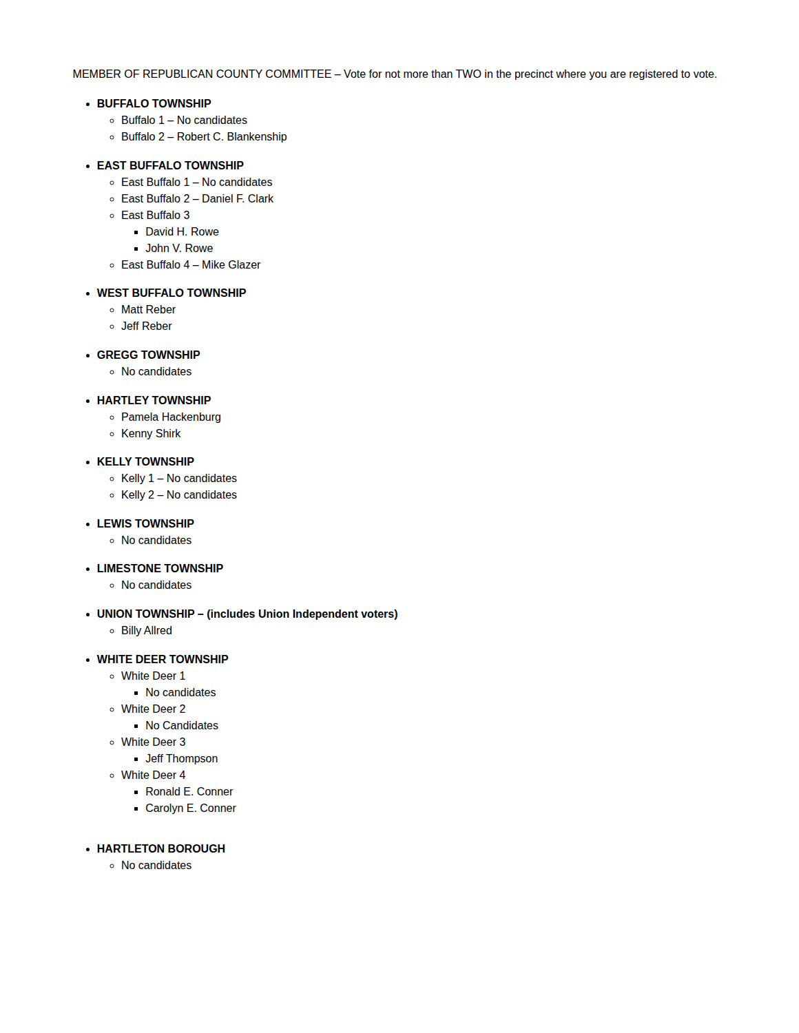MEMBER OF REPUBLICAN COUNTY COMMITTEE – Vote for not more than TWO in the precinct where you are registered to vote.
BUFFALO TOWNSHIP
Buffalo 1 – No candidates
Buffalo 2 – Robert C. Blankenship
EAST BUFFALO TOWNSHIP
East Buffalo 1 – No candidates
East Buffalo 2 – Daniel F. Clark
East Buffalo 3
David H. Rowe
John V. Rowe
East Buffalo 4 – Mike Glazer
WEST BUFFALO TOWNSHIP
Matt Reber
Jeff Reber
GREGG TOWNSHIP
No candidates
HARTLEY TOWNSHIP
Pamela Hackenburg
Kenny Shirk
KELLY TOWNSHIP
Kelly 1 – No candidates
Kelly 2 – No candidates
LEWIS TOWNSHIP
No candidates
LIMESTONE TOWNSHIP
No candidates
UNION TOWNSHIP – (includes Union Independent voters)
Billy Allred
WHITE DEER TOWNSHIP
White Deer 1
No candidates
White Deer 2
No Candidates
White Deer 3
Jeff Thompson
White Deer 4
Ronald E. Conner
Carolyn E. Conner
HARTLETON BOROUGH
No candidates